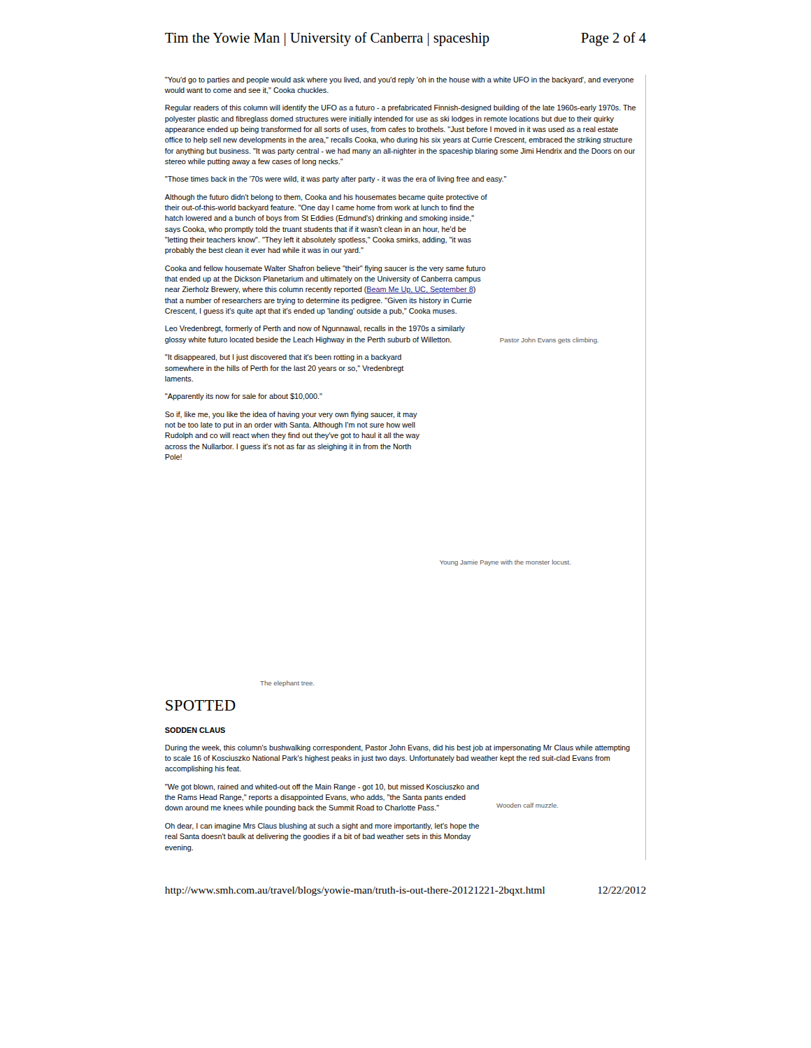Tim the Yowie Man | University of Canberra | spaceship
Page 2 of 4
"You'd go to parties and people would ask where you lived, and you'd reply 'oh in the house with a white UFO in the backyard', and everyone would want to come and see it," Cooka chuckles.
Regular readers of this column will identify the UFO as a futuro - a prefabricated Finnish-designed building of the late 1960s-early 1970s. The polyester plastic and fibreglass domed structures were initially intended for use as ski lodges in remote locations but due to their quirky appearance ended up being transformed for all sorts of uses, from cafes to brothels. "Just before I moved in it was used as a real estate office to help sell new developments in the area," recalls Cooka, who during his six years at Currie Crescent, embraced the striking structure for anything but business. "It was party central - we had many an all-nighter in the spaceship blaring some Jimi Hendrix and the Doors on our stereo while putting away a few cases of long necks."
"Those times back in the '70s were wild, it was party after party - it was the era of living free and easy."
Pastor John Evans gets climbing.
Although the futuro didn't belong to them, Cooka and his housemates became quite protective of their out-of-this-world backyard feature. "One day I came home from work at lunch to find the hatch lowered and a bunch of boys from St Eddies (Edmund's) drinking and smoking inside," says Cooka, who promptly told the truant students that if it wasn't clean in an hour, he'd be "letting their teachers know". "They left it absolutely spotless," Cooka smirks, adding, "it was probably the best clean it ever had while it was in our yard."
Cooka and fellow housemate Walter Shafron believe "their" flying saucer is the very same futuro that ended up at the Dickson Planetarium and ultimately on the University of Canberra campus near Zierholz Brewery, where this column recently reported (Beam Me Up, UC, September 8) that a number of researchers are trying to determine its pedigree. "Given its history in Currie Crescent, I guess it's quite apt that it's ended up 'landing' outside a pub," Cooka muses.
Leo Vredenbregt, formerly of Perth and now of Ngunnawal, recalls in the 1970s a similarly glossy white futuro located beside the Leach Highway in the Perth suburb of Willetton.
Young Jamie Payne with the monster locust.
"It disappeared, but I just discovered that it's been rotting in a backyard somewhere in the hills of Perth for the last 20 years or so," Vredenbregt laments.
"Apparently its now for sale for about $10,000."
So if, like me, you like the idea of having your very own flying saucer, it may not be too late to put in an order with Santa. Although I'm not sure how well Rudolph and co will react when they find out they've got to haul it all the way across the Nullarbor. I guess it's not as far as sleighing it in from the North Pole!
The elephant tree.
SPOTTED
SODDEN CLAUS
During the week, this column's bushwalking correspondent, Pastor John Evans, did his best job at impersonating Mr Claus while attempting to scale 16 of Kosciuszko National Park's highest peaks in just two days. Unfortunately bad weather kept the red suit-clad Evans from accomplishing his feat.
"We got blown, rained and whited-out off the Main Range - got 10, but missed Kosciuszko and the Rams Head Range," reports a disappointed Evans, who adds, "the Santa pants ended down around me knees while pounding back the Summit Road to Charlotte Pass."
Oh dear, I can imagine Mrs Claus blushing at such a sight and more importantly, let's hope the real Santa doesn't baulk at delivering the goodies if a bit of bad weather sets in this Monday evening.
Wooden calf muzzle.
http://www.smh.com.au/travel/blogs/yowie-man/truth-is-out-there-20121221-2bqxt.html
12/22/2012